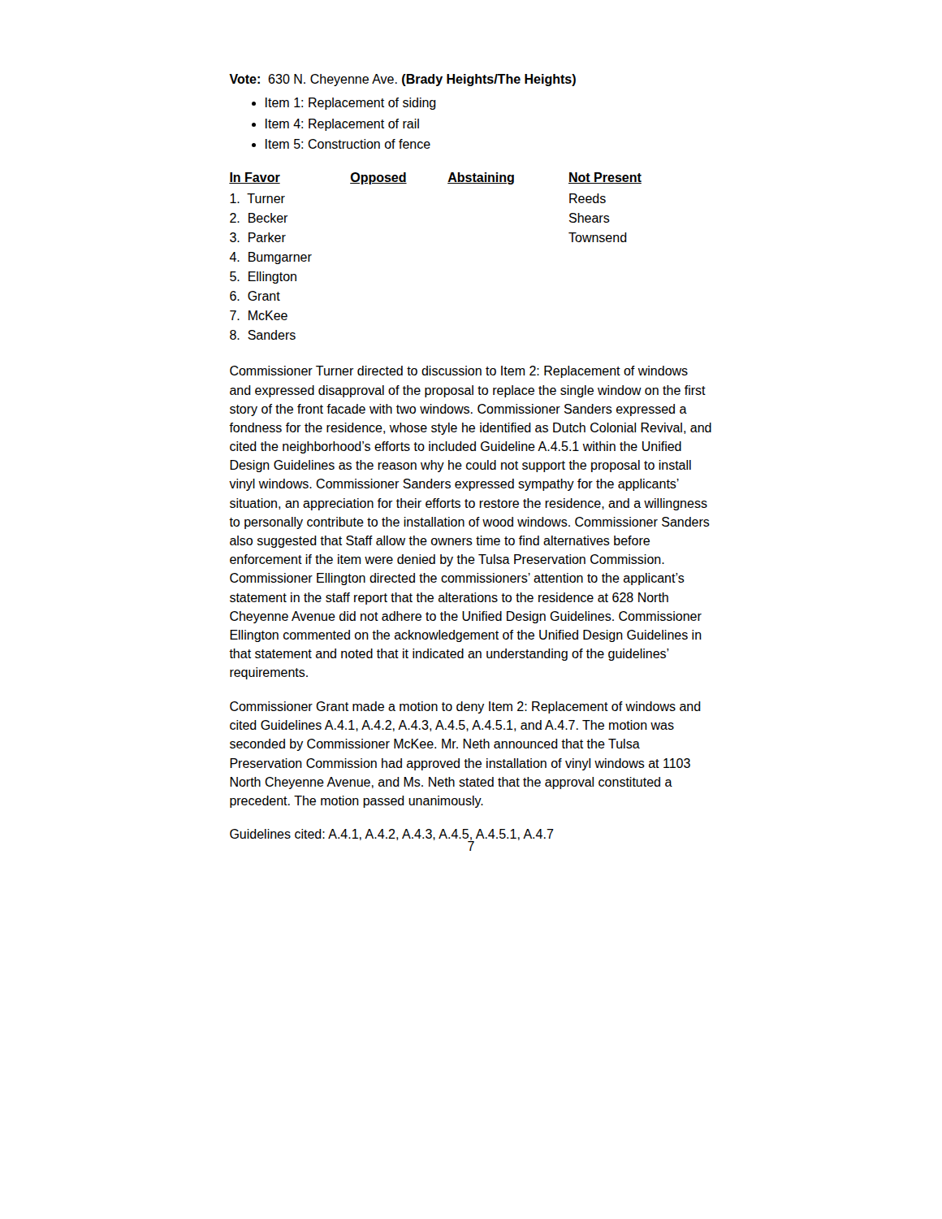Vote: 630 N. Cheyenne Ave. (Brady Heights/The Heights)
Item 1: Replacement of siding
Item 4: Replacement of rail
Item 5: Construction of fence
| In Favor | Opposed | Abstaining | Not Present |
| --- | --- | --- | --- |
| 1. Turner | | | Reeds |
| 2. Becker | | | Shears |
| 3. Parker | | | Townsend |
| 4. Bumgarner | | | |
| 5. Ellington | | | |
| 6. Grant | | | |
| 7. McKee | | | |
| 8. Sanders | | | |
Commissioner Turner directed to discussion to Item 2: Replacement of windows and expressed disapproval of the proposal to replace the single window on the first story of the front facade with two windows. Commissioner Sanders expressed a fondness for the residence, whose style he identified as Dutch Colonial Revival, and cited the neighborhood’s efforts to included Guideline A.4.5.1 within the Unified Design Guidelines as the reason why he could not support the proposal to install vinyl windows. Commissioner Sanders expressed sympathy for the applicants’ situation, an appreciation for their efforts to restore the residence, and a willingness to personally contribute to the installation of wood windows. Commissioner Sanders also suggested that Staff allow the owners time to find alternatives before enforcement if the item were denied by the Tulsa Preservation Commission. Commissioner Ellington directed the commissioners’ attention to the applicant’s statement in the staff report that the alterations to the residence at 628 North Cheyenne Avenue did not adhere to the Unified Design Guidelines. Commissioner Ellington commented on the acknowledgement of the Unified Design Guidelines in that statement and noted that it indicated an understanding of the guidelines’ requirements.
Commissioner Grant made a motion to deny Item 2: Replacement of windows and cited Guidelines A.4.1, A.4.2, A.4.3, A.4.5, A.4.5.1, and A.4.7. The motion was seconded by Commissioner McKee. Mr. Neth announced that the Tulsa Preservation Commission had approved the installation of vinyl windows at 1103 North Cheyenne Avenue, and Ms. Neth stated that the approval constituted a precedent. The motion passed unanimously.
Guidelines cited: A.4.1, A.4.2, A.4.3, A.4.5, A.4.5.1, A.4.7
7